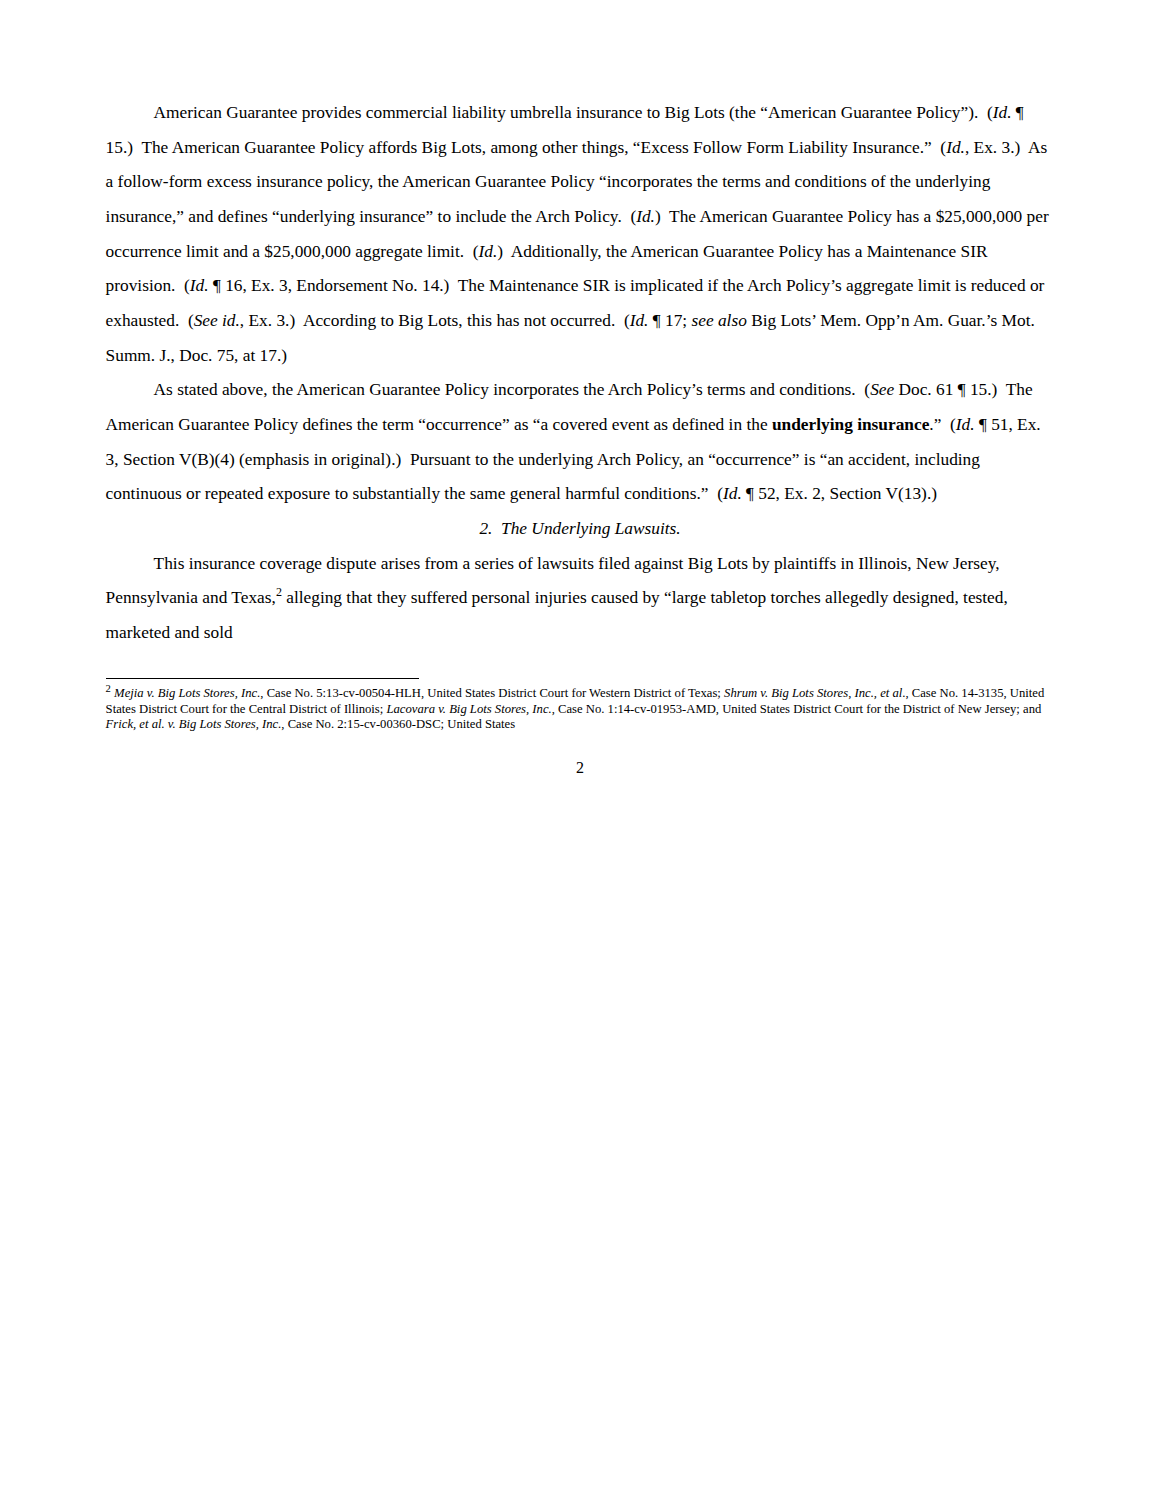American Guarantee provides commercial liability umbrella insurance to Big Lots (the “American Guarantee Policy”). (Id. ¶ 15.) The American Guarantee Policy affords Big Lots, among other things, “Excess Follow Form Liability Insurance.” (Id., Ex. 3.) As a follow-form excess insurance policy, the American Guarantee Policy “incorporates the terms and conditions of the underlying insurance,” and defines “underlying insurance” to include the Arch Policy. (Id.) The American Guarantee Policy has a $25,000,000 per occurrence limit and a $25,000,000 aggregate limit. (Id.) Additionally, the American Guarantee Policy has a Maintenance SIR provision. (Id. ¶ 16, Ex. 3, Endorsement No. 14.) The Maintenance SIR is implicated if the Arch Policy’s aggregate limit is reduced or exhausted. (See id., Ex. 3.) According to Big Lots, this has not occurred. (Id. ¶ 17; see also Big Lots’ Mem. Opp’n Am. Guar.’s Mot. Summ. J., Doc. 75, at 17.)
As stated above, the American Guarantee Policy incorporates the Arch Policy’s terms and conditions. (See Doc. 61 ¶ 15.) The American Guarantee Policy defines the term “occurrence” as “a covered event as defined in the underlying insurance.” (Id. ¶ 51, Ex. 3, Section V(B)(4) (emphasis in original).) Pursuant to the underlying Arch Policy, an “occurrence” is “an accident, including continuous or repeated exposure to substantially the same general harmful conditions.” (Id. ¶ 52, Ex. 2, Section V(13).)
2. The Underlying Lawsuits.
This insurance coverage dispute arises from a series of lawsuits filed against Big Lots by plaintiffs in Illinois, New Jersey, Pennsylvania and Texas,2 alleging that they suffered personal injuries caused by “large tabletop torches allegedly designed, tested, marketed and sold
2 Mejia v. Big Lots Stores, Inc., Case No. 5:13-cv-00504-HLH, United States District Court for Western District of Texas; Shrum v. Big Lots Stores, Inc., et al., Case No. 14-3135, United States District Court for the Central District of Illinois; Lacovara v. Big Lots Stores, Inc., Case No. 1:14-cv-01953-AMD, United States District Court for the District of New Jersey; and Frick, et al. v. Big Lots Stores, Inc., Case No. 2:15-cv-00360-DSC; United States
2